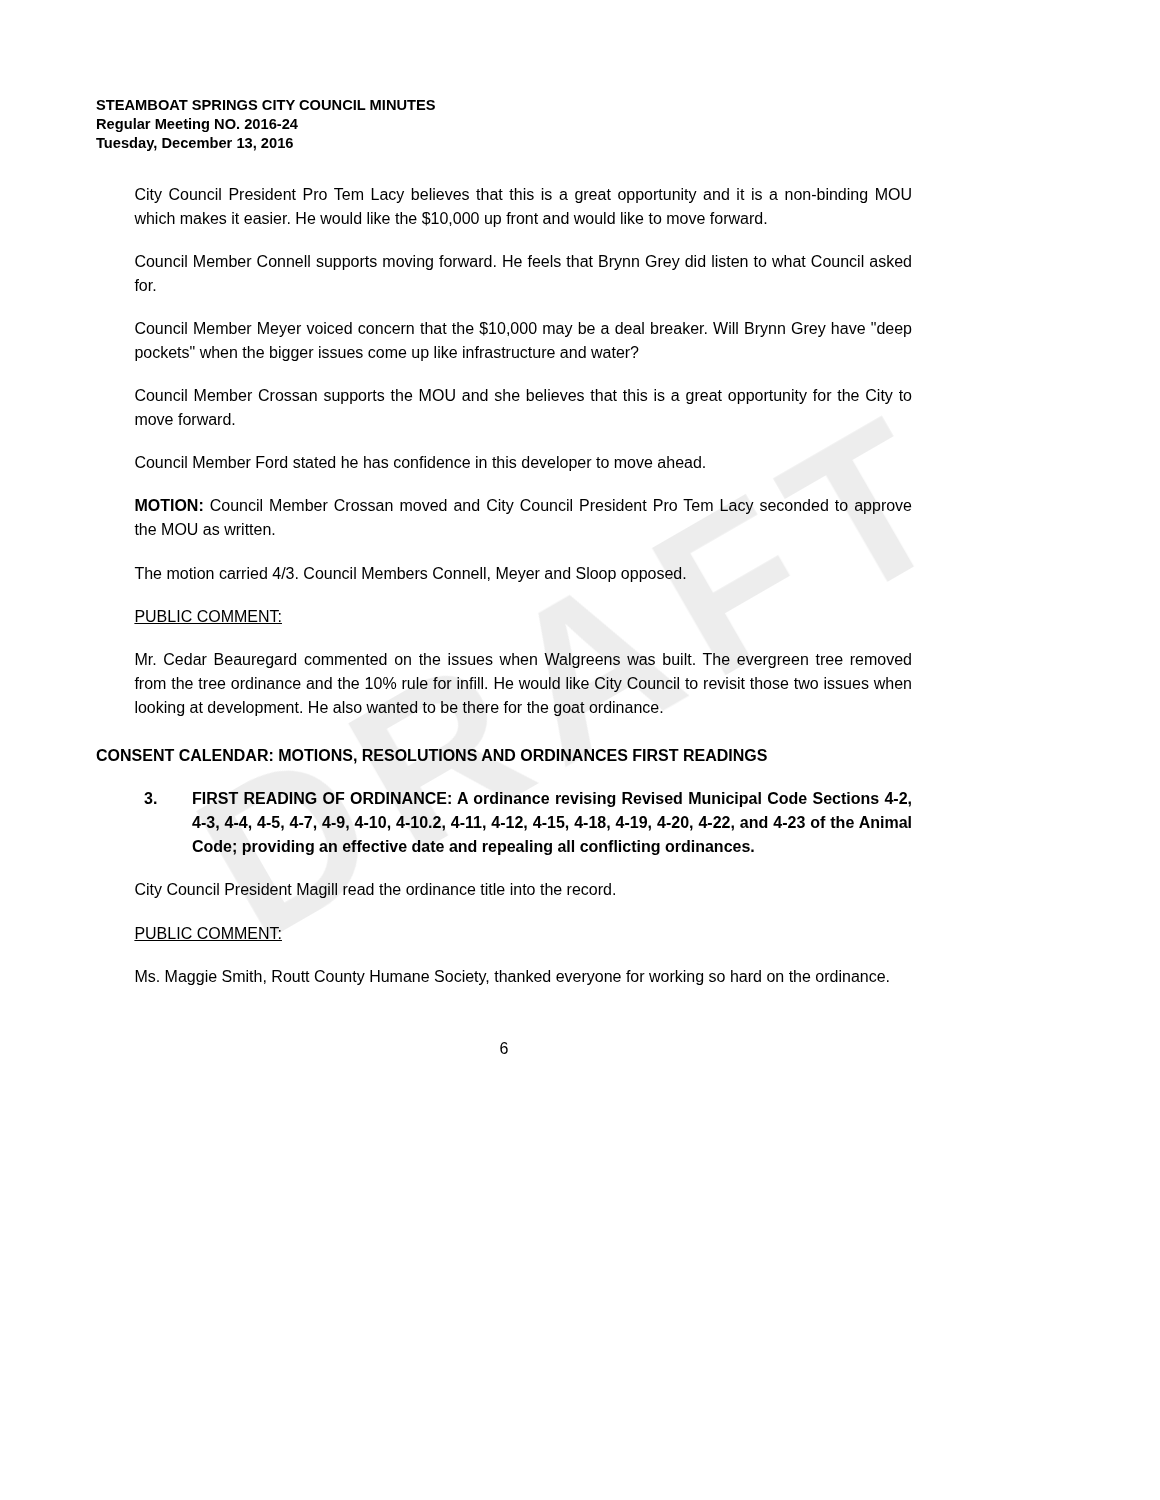DRAFT
STEAMBOAT SPRINGS CITY COUNCIL MINUTES
Regular Meeting NO. 2016-24
Tuesday, December 13, 2016
City Council President Pro Tem Lacy believes that this is a great opportunity and it is a non-binding MOU which makes it easier. He would like the $10,000 up front and would like to move forward.
Council Member Connell supports moving forward. He feels that Brynn Grey did listen to what Council asked for.
Council Member Meyer voiced concern that the $10,000 may be a deal breaker. Will Brynn Grey have "deep pockets" when the bigger issues come up like infrastructure and water?
Council Member Crossan supports the MOU and she believes that this is a great opportunity for the City to move forward.
Council Member Ford stated he has confidence in this developer to move ahead.
MOTION: Council Member Crossan moved and City Council President Pro Tem Lacy seconded to approve the MOU as written.
The motion carried 4/3. Council Members Connell, Meyer and Sloop opposed.
PUBLIC COMMENT:
Mr. Cedar Beauregard commented on the issues when Walgreens was built. The evergreen tree removed from the tree ordinance and the 10% rule for infill. He would like City Council to revisit those two issues when looking at development. He also wanted to be there for the goat ordinance.
CONSENT CALENDAR: MOTIONS, RESOLUTIONS AND ORDINANCES FIRST READINGS
3.
FIRST READING OF ORDINANCE: A ordinance revising Revised Municipal Code Sections 4-2, 4-3, 4-4, 4-5, 4-7, 4-9, 4-10, 4-10.2, 4-11, 4-12, 4-15, 4-18, 4-19, 4-20, 4-22, and 4-23 of the Animal Code; providing an effective date and repealing all conflicting ordinances.
City Council President Magill read the ordinance title into the record.
PUBLIC COMMENT:
Ms. Maggie Smith, Routt County Humane Society, thanked everyone for working so hard on the ordinance.
6